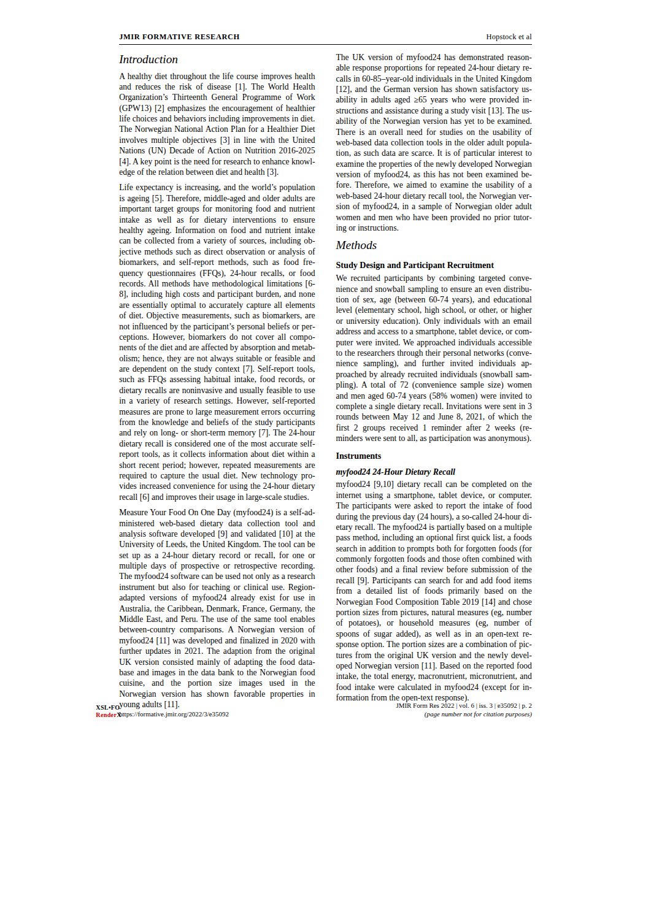JMIR FORMATIVE RESEARCH Hopstock et al
Introduction
A healthy diet throughout the life course improves health and reduces the risk of disease [1]. The World Health Organization’s Thirteenth General Programme of Work (GPW13) [2] emphasizes the encouragement of healthier life choices and behaviors including improvements in diet. The Norwegian National Action Plan for a Healthier Diet involves multiple objectives [3] in line with the United Nations (UN) Decade of Action on Nutrition 2016-2025 [4]. A key point is the need for research to enhance knowledge of the relation between diet and health [3].
Life expectancy is increasing, and the world’s population is ageing [5]. Therefore, middle-aged and older adults are important target groups for monitoring food and nutrient intake as well as for dietary interventions to ensure healthy ageing. Information on food and nutrient intake can be collected from a variety of sources, including objective methods such as direct observation or analysis of biomarkers, and self-report methods, such as food frequency questionnaires (FFQs), 24-hour recalls, or food records. All methods have methodological limitations [6-8], including high costs and participant burden, and none are essentially optimal to accurately capture all elements of diet. Objective measurements, such as biomarkers, are not influenced by the participant’s personal beliefs or perceptions. However, biomarkers do not cover all components of the diet and are affected by absorption and metabolism; hence, they are not always suitable or feasible and are dependent on the study context [7]. Self-report tools, such as FFQs assessing habitual intake, food records, or dietary recalls are noninvasive and usually feasible to use in a variety of research settings. However, self-reported measures are prone to large measurement errors occurring from the knowledge and beliefs of the study participants and rely on long- or short-term memory [7]. The 24-hour dietary recall is considered one of the most accurate self-report tools, as it collects information about diet within a short recent period; however, repeated measurements are required to capture the usual diet. New technology provides increased convenience for using the 24-hour dietary recall [6] and improves their usage in large-scale studies.
Measure Your Food On One Day (myfood24) is a self-administered web-based dietary data collection tool and analysis software developed [9] and validated [10] at the University of Leeds, the United Kingdom. The tool can be set up as a 24-hour dietary record or recall, for one or multiple days of prospective or retrospective recording. The myfood24 software can be used not only as a research instrument but also for teaching or clinical use. Region-adapted versions of myfood24 already exist for use in Australia, the Caribbean, Denmark, France, Germany, the Middle East, and Peru. The use of the same tool enables between-country comparisons. A Norwegian version of myfood24 [11] was developed and finalized in 2020 with further updates in 2021. The adaption from the original UK version consisted mainly of adapting the food database and images in the data bank to the Norwegian food cuisine, and the portion size images used in the Norwegian version has shown favorable properties in young adults [11].
The UK version of myfood24 has demonstrated reasonable response proportions for repeated 24-hour dietary recalls in 60-85–year-old individuals in the United Kingdom [12], and the German version has shown satisfactory usability in adults aged ≥65 years who were provided instructions and assistance during a study visit [13]. The usability of the Norwegian version has yet to be examined. There is an overall need for studies on the usability of web-based data collection tools in the older adult population, as such data are scarce. It is of particular interest to examine the properties of the newly developed Norwegian version of myfood24, as this has not been examined before. Therefore, we aimed to examine the usability of a web-based 24-hour dietary recall tool, the Norwegian version of myfood24, in a sample of Norwegian older adult women and men who have been provided no prior tutoring or instructions.
Methods
Study Design and Participant Recruitment
We recruited participants by combining targeted convenience and snowball sampling to ensure an even distribution of sex, age (between 60-74 years), and educational level (elementary school, high school, or other, or higher or university education). Only individuals with an email address and access to a smartphone, tablet device, or computer were invited. We approached individuals accessible to the researchers through their personal networks (convenience sampling), and further invited individuals approached by already recruited individuals (snowball sampling). A total of 72 (convenience sample size) women and men aged 60-74 years (58% women) were invited to complete a single dietary recall. Invitations were sent in 3 rounds between May 12 and June 8, 2021, of which the first 2 groups received 1 reminder after 2 weeks (reminders were sent to all, as participation was anonymous).
Instruments
myfood24 24-Hour Dietary Recall
myfood24 [9,10] dietary recall can be completed on the internet using a smartphone, tablet device, or computer. The participants were asked to report the intake of food during the previous day (24 hours), a so-called 24-hour dietary recall. The myfood24 is partially based on a multiple pass method, including an optional first quick list, a foods search in addition to prompts both for forgotten foods (for commonly forgotten foods and those often combined with other foods) and a final review before submission of the recall [9]. Participants can search for and add food items from a detailed list of foods primarily based on the Norwegian Food Composition Table 2019 [14] and chose portion sizes from pictures, natural measures (eg, number of potatoes), or household measures (eg, number of spoons of sugar added), as well as in an open-text response option. The portion sizes are a combination of pictures from the original UK version and the newly developed Norwegian version [11]. Based on the reported food intake, the total energy, macronutrient, micronutrient, and food intake were calculated in myfood24 (except for information from the open-text response).
XSL•FO
Render X
https://formative.jmir.org/2022/3/e35092
JMIR Form Res 2022 | vol. 6 | iss. 3 | e35092 | p. 2
(page number not for citation purposes)